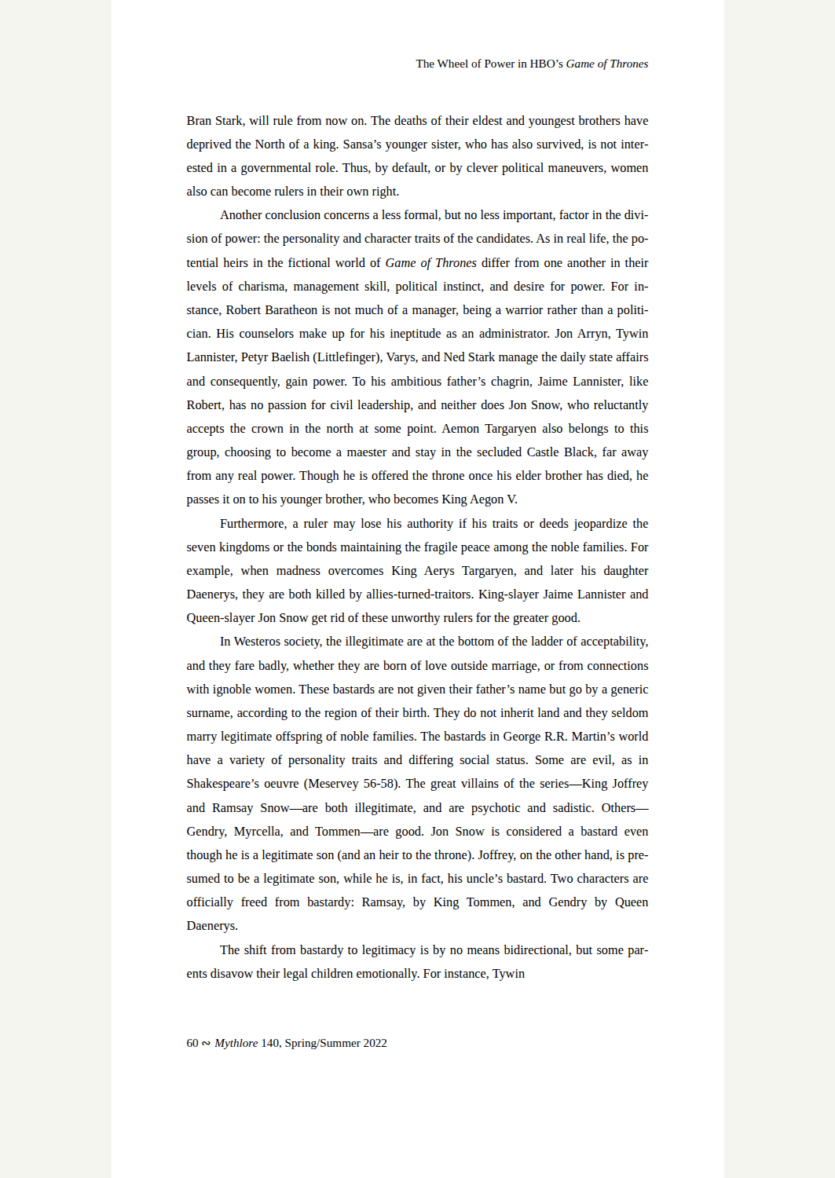The Wheel of Power in HBO’s Game of Thrones
Bran Stark, will rule from now on. The deaths of their eldest and youngest brothers have deprived the North of a king. Sansa’s younger sister, who has also survived, is not interested in a governmental role. Thus, by default, or by clever political maneuvers, women also can become rulers in their own right.
Another conclusion concerns a less formal, but no less important, factor in the division of power: the personality and character traits of the candidates. As in real life, the potential heirs in the fictional world of Game of Thrones differ from one another in their levels of charisma, management skill, political instinct, and desire for power. For instance, Robert Baratheon is not much of a manager, being a warrior rather than a politician. His counselors make up for his ineptitude as an administrator. Jon Arryn, Tywin Lannister, Petyr Baelish (Littlefinger), Varys, and Ned Stark manage the daily state affairs and consequently, gain power. To his ambitious father’s chagrin, Jaime Lannister, like Robert, has no passion for civil leadership, and neither does Jon Snow, who reluctantly accepts the crown in the north at some point. Aemon Targaryen also belongs to this group, choosing to become a maester and stay in the secluded Castle Black, far away from any real power. Though he is offered the throne once his elder brother has died, he passes it on to his younger brother, who becomes King Aegon V.
Furthermore, a ruler may lose his authority if his traits or deeds jeopardize the seven kingdoms or the bonds maintaining the fragile peace among the noble families. For example, when madness overcomes King Aerys Targaryen, and later his daughter Daenerys, they are both killed by allies-turned-traitors. King-slayer Jaime Lannister and Queen-slayer Jon Snow get rid of these unworthy rulers for the greater good.
In Westeros society, the illegitimate are at the bottom of the ladder of acceptability, and they fare badly, whether they are born of love outside marriage, or from connections with ignoble women. These bastards are not given their father’s name but go by a generic surname, according to the region of their birth. They do not inherit land and they seldom marry legitimate offspring of noble families. The bastards in George R.R. Martin’s world have a variety of personality traits and differing social status. Some are evil, as in Shakespeare’s oeuvre (Meservey 56-58). The great villains of the series—King Joffrey and Ramsay Snow—are both illegitimate, and are psychotic and sadistic. Others—Gendry, Myrcella, and Tommen—are good. Jon Snow is considered a bastard even though he is a legitimate son (and an heir to the throne). Joffrey, on the other hand, is presumed to be a legitimate son, while he is, in fact, his uncle’s bastard. Two characters are officially freed from bastardy: Ramsay, by King Tommen, and Gendry by Queen Daenerys.
The shift from bastardy to legitimacy is by no means bidirectional, but some parents disavow their legal children emotionally. For instance, Tywin
60 ∾ Mythlore 140, Spring/Summer 2022